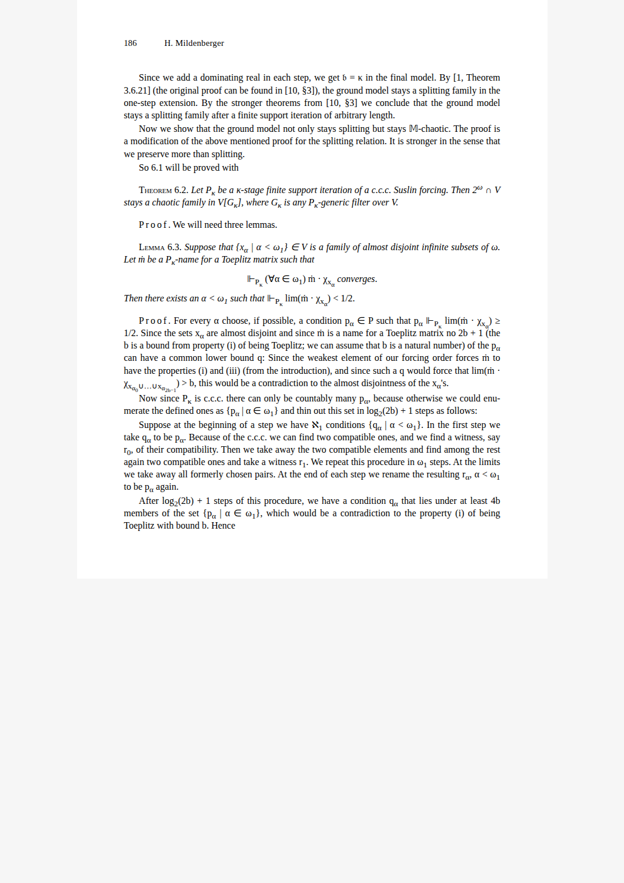186 H. Mildenberger
Since we add a dominating real in each step, we get 𝔟 = κ in the final model. By [1, Theorem 3.6.21] (the original proof can be found in [10, §3]), the ground model stays a splitting family in the one-step extension. By the stronger theorems from [10, §3] we conclude that the ground model stays a splitting family after a finite support iteration of arbitrary length.
Now we show that the ground model not only stays splitting but stays 𝕄-chaotic. The proof is a modification of the above mentioned proof for the splitting relation. It is stronger in the sense that we preserve more than splitting.
So 6.1 will be proved with
Theorem 6.2. Let Pκ be a κ-stage finite support iteration of a c.c.c. Suslin forcing. Then 2ω ∩ V stays a chaotic family in V[Gκ], where Gκ is any Pκ-generic filter over V.
Proof. We will need three lemmas.
Lemma 6.3. Suppose that {xα | α < ω1} ∈ V is a family of almost disjoint infinite subsets of ω. Let ṁ be a Pκ-name for a Toeplitz matrix such that
⊩Pκ (∀α ∈ ω1) ṁ · χxα converges.
Then there exists an α < ω1 such that ⊩Pκ lim(ṁ · χxα) < 1/2.
Proof. For every α choose, if possible, a condition pα ∈ P such that pα ⊩Pκ lim(ṁ · χxα) ≥ 1/2. Since the sets xα are almost disjoint and since ṁ is a name for a Toeplitz matrix no 2b + 1 (the b is a bound from property (i) of being Toeplitz; we can assume that b is a natural number) of the pα can have a common lower bound q: Since the weakest element of our forcing order forces ṁ to have the properties (i) and (iii) (from the introduction), and since such a q would force that lim(ṁ · χxα0∪…∪xα2b−1) > b, this would be a contradiction to the almost disjointness of the xα's.
Now since Pκ is c.c.c. there can only be countably many pα, because otherwise we could enumerate the defined ones as {pα | α ∈ ω1} and thin out this set in log2(2b) + 1 steps as follows:
Suppose at the beginning of a step we have ℵ1 conditions {qα | α < ω1}. In the first step we take qα to be pα. Because of the c.c.c. we can find two compatible ones, and we find a witness, say r0, of their compatibility. Then we take away the two compatible elements and find among the rest again two compatible ones and take a witness r1. We repeat this procedure in ω1 steps. At the limits we take away all formerly chosen pairs. At the end of each step we rename the resulting rα, α < ω1 to be pα again.
After log2(2b) + 1 steps of this procedure, we have a condition qα that lies under at least 4b members of the set {pα | α ∈ ω1}, which would be a contradiction to the property (i) of being Toeplitz with bound b. Hence